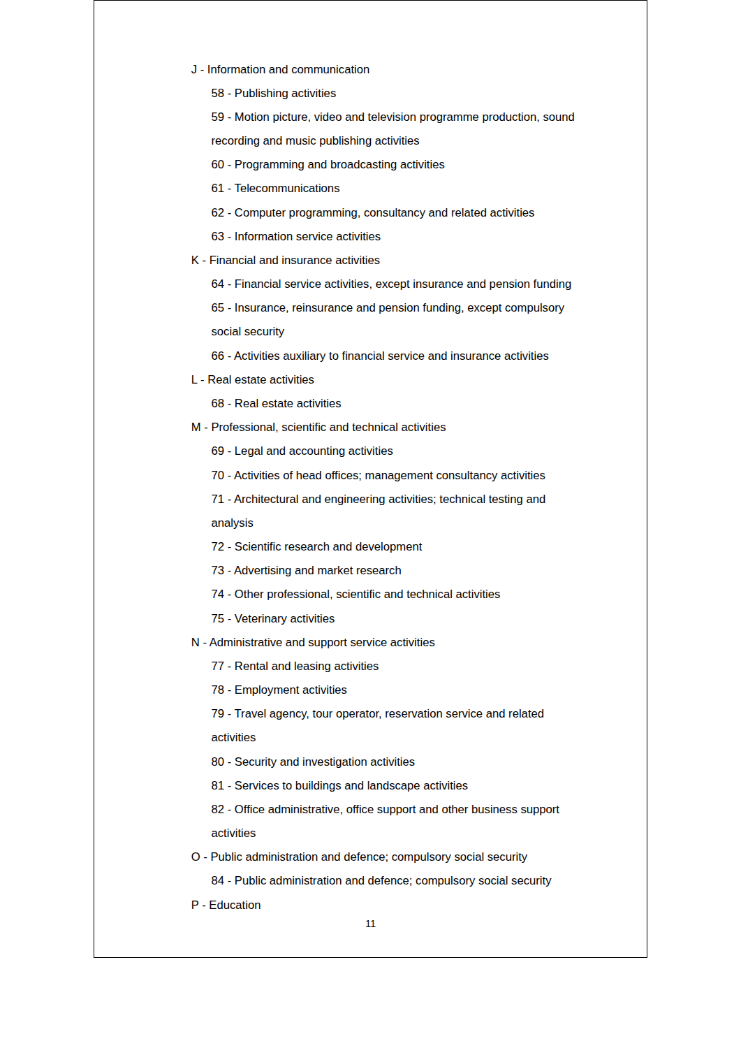J - Information and communication
58 - Publishing activities
59 - Motion picture, video and television programme production, sound recording and music publishing activities
60 - Programming and broadcasting activities
61 - Telecommunications
62 - Computer programming, consultancy and related activities
63 - Information service activities
K - Financial and insurance activities
64 - Financial service activities, except insurance and pension funding
65 - Insurance, reinsurance and pension funding, except compulsory social security
66 - Activities auxiliary to financial service and insurance activities
L - Real estate activities
68 - Real estate activities
M - Professional, scientific and technical activities
69 - Legal and accounting activities
70 - Activities of head offices; management consultancy activities
71 - Architectural and engineering activities; technical testing and analysis
72 - Scientific research and development
73 - Advertising and market research
74 - Other professional, scientific and technical activities
75 - Veterinary activities
N - Administrative and support service activities
77 - Rental and leasing activities
78 - Employment activities
79 - Travel agency, tour operator, reservation service and related activities
80 - Security and investigation activities
81 - Services to buildings and landscape activities
82 - Office administrative, office support and other business support activities
O - Public administration and defence; compulsory social security
84 - Public administration and defence; compulsory social security
P - Education
11